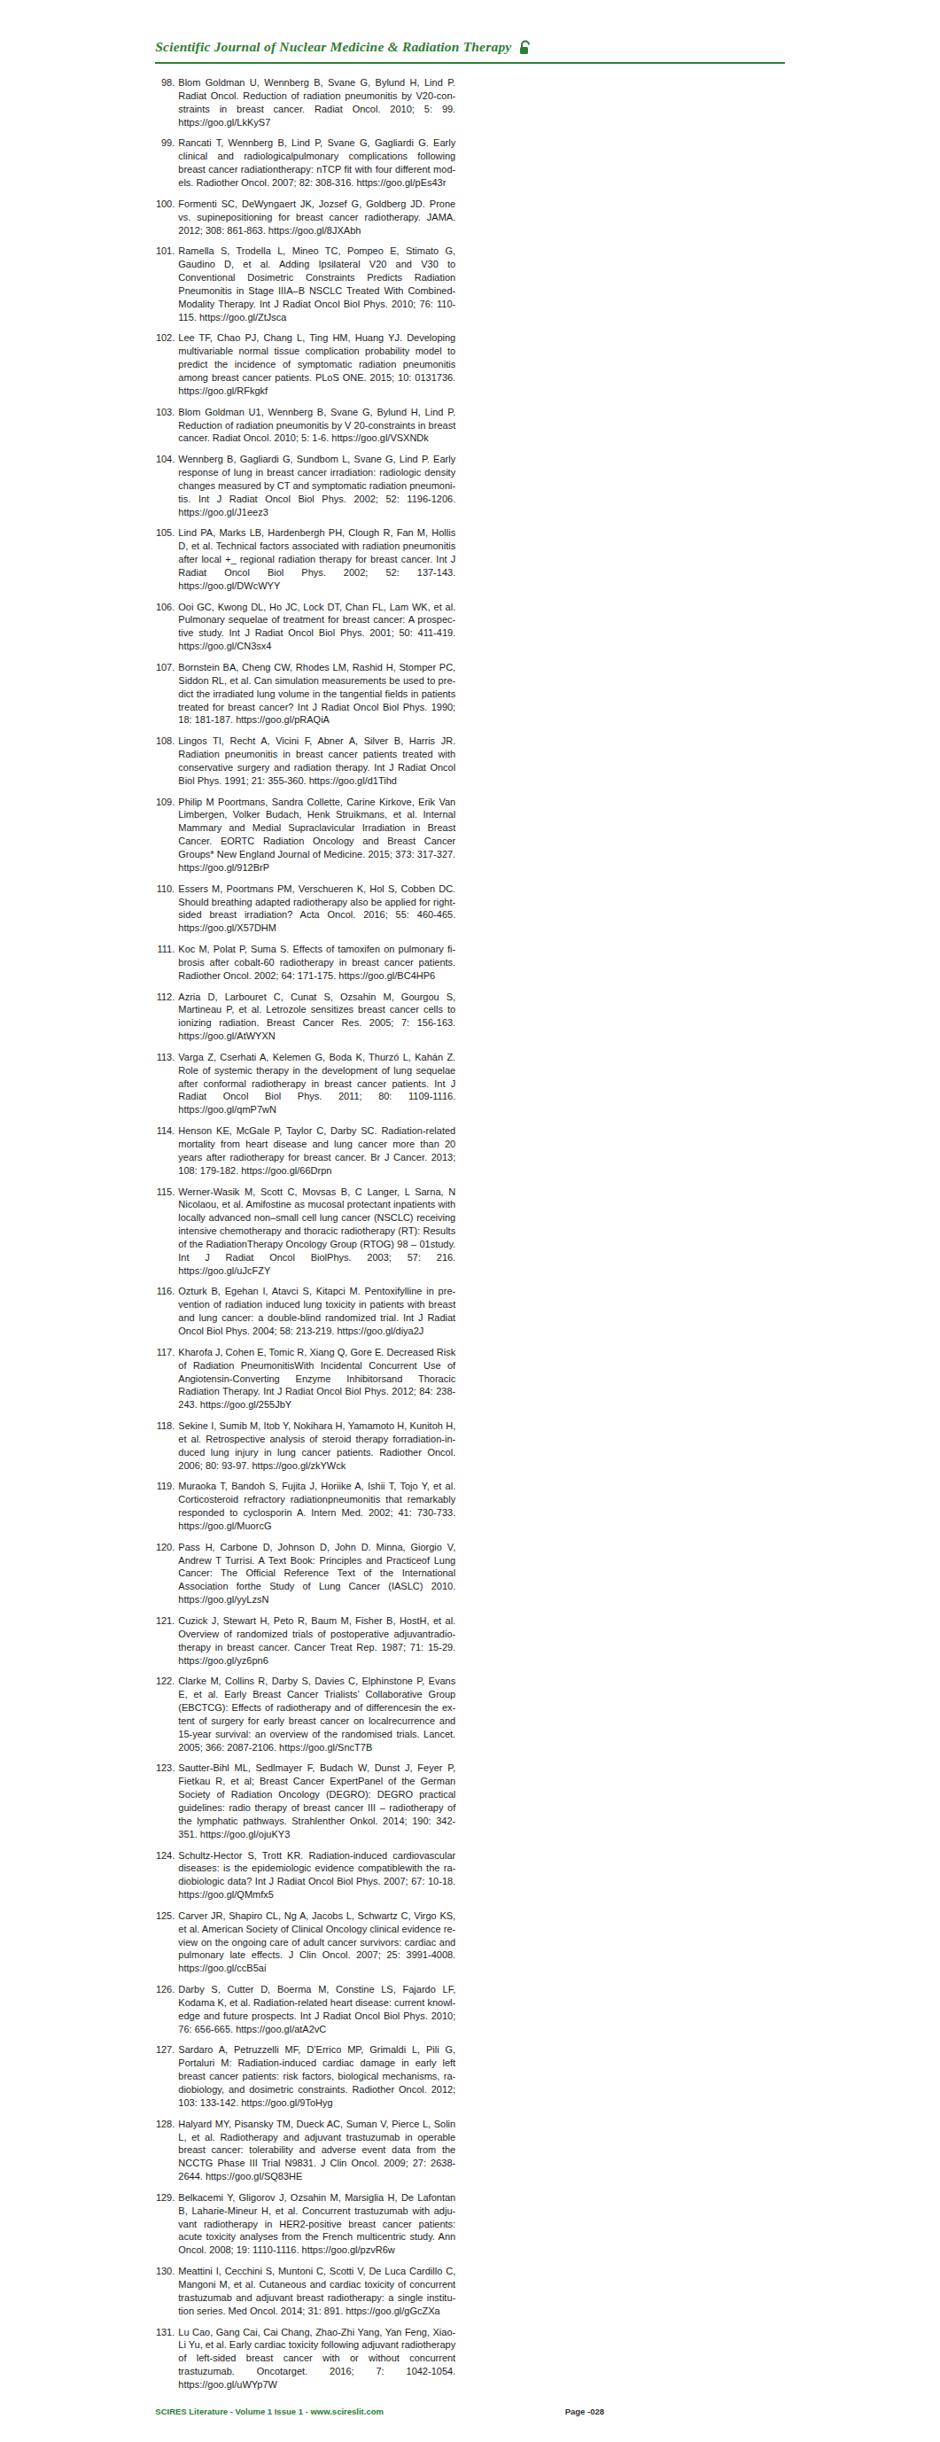Scientific Journal of Nuclear Medicine & Radiation Therapy
Blom Goldman U, Wennberg B, Svane G, Bylund H, Lind P. Radiat Oncol. Reduction of radiation pneumonitis by V20-constraints in breast cancer. Radiat Oncol. 2010; 5: 99. https://goo.gl/LkKyS7
Rancati T, Wennberg B, Lind P, Svane G, Gagliardi G. Early clinical and radiologicalpulmonary complications following breast cancer radiationtherapy: nTCP fit with four different models. Radiother Oncol. 2007; 82: 308-316. https://goo.gl/pEs43r
Formenti SC, DeWyngaert JK, Jozsef G, Goldberg JD. Prone vs. supinepositioning for breast cancer radiotherapy. JAMA. 2012; 308: 861-863. https://goo.gl/8JXAbh
Ramella S, Trodella L, Mineo TC, Pompeo E, Stimato G, Gaudino D, et al. Adding Ipsilateral V20 and V30 to Conventional Dosimetric Constraints Predicts Radiation Pneumonitis in Stage IIIA–B NSCLC Treated With Combined-Modality Therapy. Int J Radiat Oncol Biol Phys. 2010; 76: 110-115. https://goo.gl/ZtJsca
Lee TF, Chao PJ, Chang L, Ting HM, Huang YJ. Developing multivariable normal tissue complication probability model to predict the incidence of symptomatic radiation pneumonitis among breast cancer patients. PLoS ONE. 2015; 10: 0131736. https://goo.gl/RFkgkf
Blom Goldman U1, Wennberg B, Svane G, Bylund H, Lind P. Reduction of radiation pneumonitis by V 20-constraints in breast cancer. Radiat Oncol. 2010; 5: 1-6. https://goo.gl/VSXNDk
Wennberg B, Gagliardi G, Sundbom L, Svane G, Lind P. Early response of lung in breast cancer irradiation: radiologic density changes measured by CT and symptomatic radiation pneumonitis. Int J Radiat Oncol Biol Phys. 2002; 52: 1196-1206. https://goo.gl/J1eez3
Lind PA, Marks LB, Hardenbergh PH, Clough R, Fan M, Hollis D, et al. Technical factors associated with radiation pneumonitis after local +_ regional radiation therapy for breast cancer. Int J Radiat Oncol Biol Phys. 2002; 52: 137-143. https://goo.gl/DWcWYY
Ooi GC, Kwong DL, Ho JC, Lock DT, Chan FL, Lam WK, et al. Pulmonary sequelae of treatment for breast cancer: A prospective study. Int J Radiat Oncol Biol Phys. 2001; 50: 411-419. https://goo.gl/CN3sx4
Bornstein BA, Cheng CW, Rhodes LM, Rashid H, Stomper PC, Siddon RL, et al. Can simulation measurements be used to predict the irradiated lung volume in the tangential fields in patients treated for breast cancer? Int J Radiat Oncol Biol Phys. 1990; 18: 181-187. https://goo.gl/pRAQiA
Lingos TI, Recht A, Vicini F, Abner A, Silver B, Harris JR. Radiation pneumonitis in breast cancer patients treated with conservative surgery and radiation therapy. Int J Radiat Oncol Biol Phys. 1991; 21: 355-360. https://goo.gl/d1Tihd
Philip M Poortmans, Sandra Collette, Carine Kirkove, Erik Van Limbergen, Volker Budach, Henk Struikmans, et al. Internal Mammary and Medial Supraclavicular Irradiation in Breast Cancer. EORTC Radiation Oncology and Breast Cancer Groups* New England Journal of Medicine. 2015; 373: 317-327. https://goo.gl/912BrP
Essers M, Poortmans PM, Verschueren K, Hol S, Cobben DC. Should breathing adapted radiotherapy also be applied for right-sided breast irradiation? Acta Oncol. 2016; 55: 460-465. https://goo.gl/X57DHM
Koc M, Polat P, Suma S. Effects of tamoxifen on pulmonary fibrosis after cobalt-60 radiotherapy in breast cancer patients. Radiother Oncol. 2002; 64: 171-175. https://goo.gl/BC4HP6
Azria D, Larbouret C, Cunat S, Ozsahin M, Gourgou S, Martineau P, et al. Letrozole sensitizes breast cancer cells to ionizing radiation. Breast Cancer Res. 2005; 7: 156-163. https://goo.gl/AtWYXN
Varga Z, Cserhati A, Kelemen G, Boda K, Thurzó L, Kahán Z. Role of systemic therapy in the development of lung sequelae after conformal radiotherapy in breast cancer patients. Int J Radiat Oncol Biol Phys. 2011; 80: 1109-1116. https://goo.gl/qmP7wN
Henson KE, McGale P, Taylor C, Darby SC. Radiation-related mortality from heart disease and lung cancer more than 20 years after radiotherapy for breast cancer. Br J Cancer. 2013; 108: 179-182. https://goo.gl/66Drpn
Werner-Wasik M, Scott C, Movsas B, C Langer, L Sarna, N Nicolaou, et al. Amifostine as mucosal protectant inpatients with locally advanced non–small cell lung cancer (NSCLC) receiving intensive chemotherapy and thoracic radiotherapy (RT): Results of the RadiationTherapy Oncology Group (RTOG) 98 – 01study. Int J Radiat Oncol BiolPhys. 2003; 57: 216. https://goo.gl/uJcFZY
Ozturk B, Egehan I, Atavci S, Kitapci M. Pentoxifylline in prevention of radiation induced lung toxicity in patients with breast and lung cancer: a double-blind randomized trial. Int J Radiat Oncol Biol Phys. 2004; 58: 213-219. https://goo.gl/diya2J
Kharofa J, Cohen E, Tomic R, Xiang Q, Gore E. Decreased Risk of Radiation PneumonitisWith Incidental Concurrent Use of Angiotensin-Converting Enzyme Inhibitorsand Thoracic Radiation Therapy. Int J Radiat Oncol Biol Phys. 2012; 84: 238-243. https://goo.gl/255JbY
Sekine I, Sumib M, Itob Y, Nokihara H, Yamamoto H, Kunitoh H, et al. Retrospective analysis of steroid therapy forradiation-induced lung injury in lung cancer patients. Radiother Oncol. 2006; 80: 93-97. https://goo.gl/zkYWck
Muraoka T, Bandoh S, Fujita J, Horiike A, Ishii T, Tojo Y, et al. Corticosteroid refractory radiationpneumonitis that remarkably responded to cyclosporin A. Intern Med. 2002; 41: 730-733. https://goo.gl/MuorcG
Pass H, Carbone D, Johnson D, John D. Minna, Giorgio V, Andrew T Turrisi. A Text Book: Principles and Practiceof Lung Cancer: The Official Reference Text of the International Association forthe Study of Lung Cancer (IASLC) 2010. https://goo.gl/yyLzsN
Cuzick J, Stewart H, Peto R, Baum M, Fisher B, HostH, et al. Overview of randomized trials of postoperative adjuvantradiotherapy in breast cancer. Cancer Treat Rep. 1987; 71: 15-29. https://goo.gl/yz6pn6
Clarke M, Collins R, Darby S, Davies C, Elphinstone P, Evans E, et al. Early Breast Cancer Trialists’ Collaborative Group (EBCTCG): Effects of radiotherapy and of differencesin the extent of surgery for early breast cancer on localrecurrence and 15-year survival: an overview of the randomised trials. Lancet. 2005; 366: 2087-2106. https://goo.gl/SncT7B
Sautter-Bihl ML, Sedlmayer F, Budach W, Dunst J, Feyer P, Fietkau R, et al; Breast Cancer ExpertPanel of the German Society of Radiation Oncology (DEGRO): DEGRO practical guidelines: radio therapy of breast cancer III – radiotherapy of the lymphatic pathways. Strahlenther Onkol. 2014; 190: 342-351. https://goo.gl/ojuKY3
Schultz-Hector S, Trott KR. Radiation-induced cardiovascular diseases: is the epidemiologic evidence compatiblewith the radiobiologic data? Int J Radiat Oncol Biol Phys. 2007; 67: 10-18. https://goo.gl/QMmfx5
Carver JR, Shapiro CL, Ng A, Jacobs L, Schwartz C, Virgo KS, et al. American Society of Clinical Oncology clinical evidence review on the ongoing care of adult cancer survivors: cardiac and pulmonary late effects. J Clin Oncol. 2007; 25: 3991-4008. https://goo.gl/ccB5ai
Darby S, Cutter D, Boerma M, Constine LS, Fajardo LF, Kodama K, et al. Radiation-related heart disease: current knowledge and future prospects. Int J Radiat Oncol Biol Phys. 2010; 76: 656-665. https://goo.gl/atA2vC
Sardaro A, Petruzzelli MF, D’Errico MP, Grimaldi L, Pili G, Portaluri M: Radiation-induced cardiac damage in early left breast cancer patients: risk factors, biological mechanisms, radiobiology, and dosimetric constraints. Radiother Oncol. 2012; 103: 133-142. https://goo.gl/9ToHyg
Halyard MY, Pisansky TM, Dueck AC, Suman V, Pierce L, Solin L, et al. Radiotherapy and adjuvant trastuzumab in operable breast cancer: tolerability and adverse event data from the NCCTG Phase III Trial N9831. J Clin Oncol. 2009; 27: 2638-2644. https://goo.gl/SQ83HE
Belkacemi Y, Gligorov J, Ozsahin M, Marsiglia H, De Lafontan B, Laharie-Mineur H, et al. Concurrent trastuzumab with adjuvant radiotherapy in HER2-positive breast cancer patients: acute toxicity analyses from the French multicentric study. Ann Oncol. 2008; 19: 1110-1116. https://goo.gl/pzvR6w
Meattini I, Cecchini S, Muntoni C, Scotti V, De Luca Cardillo C, Mangoni M, et al. Cutaneous and cardiac toxicity of concurrent trastuzumab and adjuvant breast radiotherapy: a single institution series. Med Oncol. 2014; 31: 891. https://goo.gl/gGcZXa
Lu Cao, Gang Cai, Cai Chang, Zhao-Zhi Yang, Yan Feng, Xiao-Li Yu, et al. Early cardiac toxicity following adjuvant radiotherapy of left-sided breast cancer with or without concurrent trastuzumab. Oncotarget. 2016; 7: 1042-1054. https://goo.gl/uWYp7W
SCIRES Literature - Volume 1 Issue 1 - www.scireslit.com Page -028